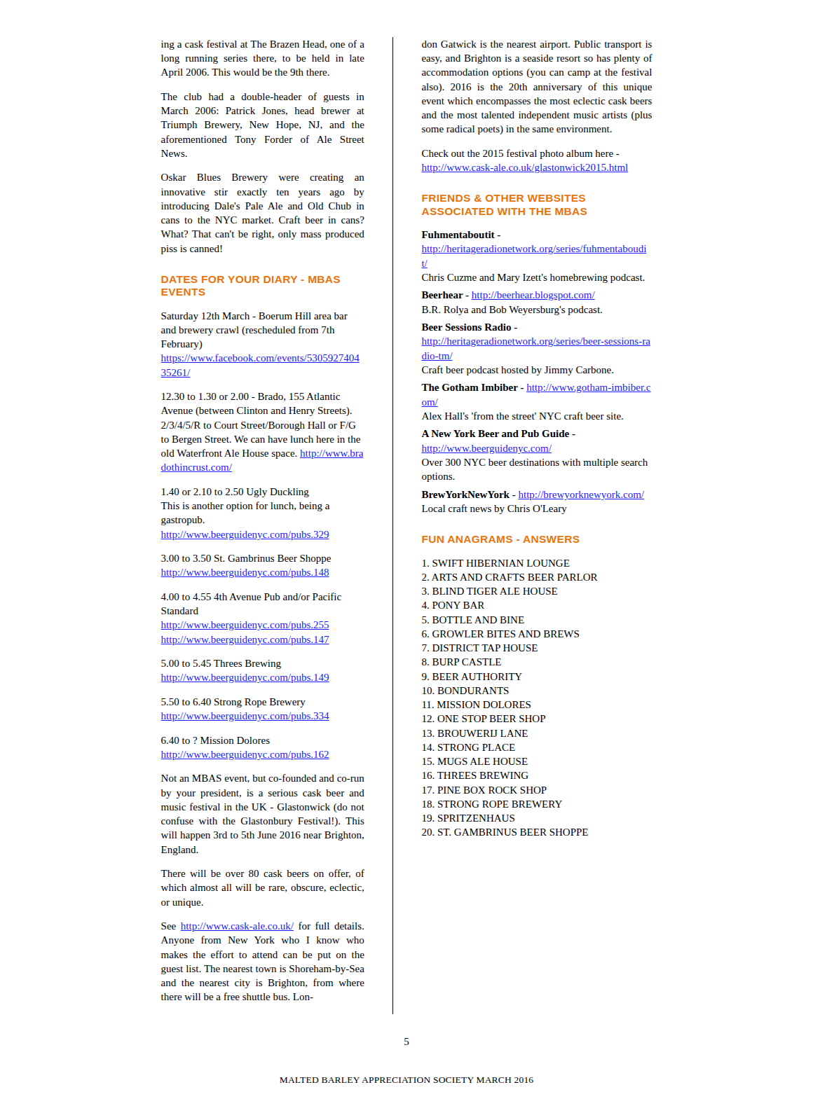ing a cask festival at The Brazen Head, one of a long running series there, to be held in late April 2006. This would be the 9th there.
The club had a double-header of guests in March 2006: Patrick Jones, head brewer at Triumph Brewery, New Hope, NJ, and the aforementioned Tony Forder of Ale Street News.
Oskar Blues Brewery were creating an innovative stir exactly ten years ago by introducing Dale's Pale Ale and Old Chub in cans to the NYC market. Craft beer in cans? What? That can't be right, only mass produced piss is canned!
Dates for your diary - MBAS events
Saturday 12th March - Boerum Hill area bar and brewery crawl (rescheduled from 7th February)
https://www.facebook.com/events/530592740435261/
12.30 to 1.30 or 2.00 - Brado, 155 Atlantic Avenue (between Clinton and Henry Streets). 2/3/4/5/R to Court Street/Borough Hall or F/G to Bergen Street. We can have lunch here in the old Waterfront Ale House space. http://www.bradothincrust.com/
1.40 or 2.10 to 2.50 Ugly Duckling
This is another option for lunch, being a gastropub.
http://www.beerguidenyc.com/pubs.329
3.00 to 3.50 St. Gambrinus Beer Shoppe
http://www.beerguidenyc.com/pubs.148
4.00 to 4.55 4th Avenue Pub and/or Pacific Standard
http://www.beerguidenyc.com/pubs.255
http://www.beerguidenyc.com/pubs.147
5.00 to 5.45 Threes Brewing
http://www.beerguidenyc.com/pubs.149
5.50 to 6.40 Strong Rope Brewery
http://www.beerguidenyc.com/pubs.334
6.40 to ? Mission Dolores
http://www.beerguidenyc.com/pubs.162
Not an MBAS event, but co-founded and co-run by your president, is a serious cask beer and music festival in the UK - Glastonwick (do not confuse with the Glastonbury Festival!). This will happen 3rd to 5th June 2016 near Brighton, England.
There will be over 80 cask beers on offer, of which almost all will be rare, obscure, eclectic, or unique.
See http://www.cask-ale.co.uk/ for full details. Anyone from New York who I know who makes the effort to attend can be put on the guest list. The nearest town is Shoreham-by-Sea and the nearest city is Brighton, from where there will be a free shuttle bus. Lon-
don Gatwick is the nearest airport. Public transport is easy, and Brighton is a seaside resort so has plenty of accommodation options (you can camp at the festival also). 2016 is the 20th anniversary of this unique event which encompasses the most eclectic cask beers and the most talented independent music artists (plus some radical poets) in the same environment.
Check out the 2015 festival photo album here -
http://www.cask-ale.co.uk/glastonwick2015.html
Friends & other websites associated with the MBAS
Fuhmentaboutit -
http://heritageradionetwork.org/series/fuhmentaboudit/
Chris Cuzme and Mary Izett's homebrewing podcast.
Beerhear - http://beerhear.blogspot.com/
B.R. Rolya and Bob Weyersburg's podcast.
Beer Sessions Radio -
http://heritageradionetwork.org/series/beer-sessions-radio-tm/
Craft beer podcast hosted by Jimmy Carbone.
The Gotham Imbiber - http://www.gotham-imbiber.com/
Alex Hall's 'from the street' NYC craft beer site.
A New York Beer and Pub Guide -
http://www.beerguidenyc.com/
Over 300 NYC beer destinations with multiple search options.
BrewYorkNewYork - http://brewyorknewyork.com/
Local craft news by Chris O'Leary
Fun anagrams - answers
1. SWIFT HIBERNIAN LOUNGE
2. ARTS AND CRAFTS BEER PARLOR
3. BLIND TIGER ALE HOUSE
4. PONY BAR
5. BOTTLE AND BINE
6. GROWLER BITES AND BREWS
7. DISTRICT TAP HOUSE
8. BURP CASTLE
9. BEER AUTHORITY
10. BONDURANTS
11. MISSION DOLORES
12. ONE STOP BEER SHOP
13. BROUWERIJ LANE
14. STRONG PLACE
15. MUGS ALE HOUSE
16. THREES BREWING
17. PINE BOX ROCK SHOP
18. STRONG ROPE BREWERY
19. SPRITZENHAUS
20. ST. GAMBRINUS BEER SHOPPE
5
MALTED BARLEY APPRECIATION SOCIETY MARCH 2016